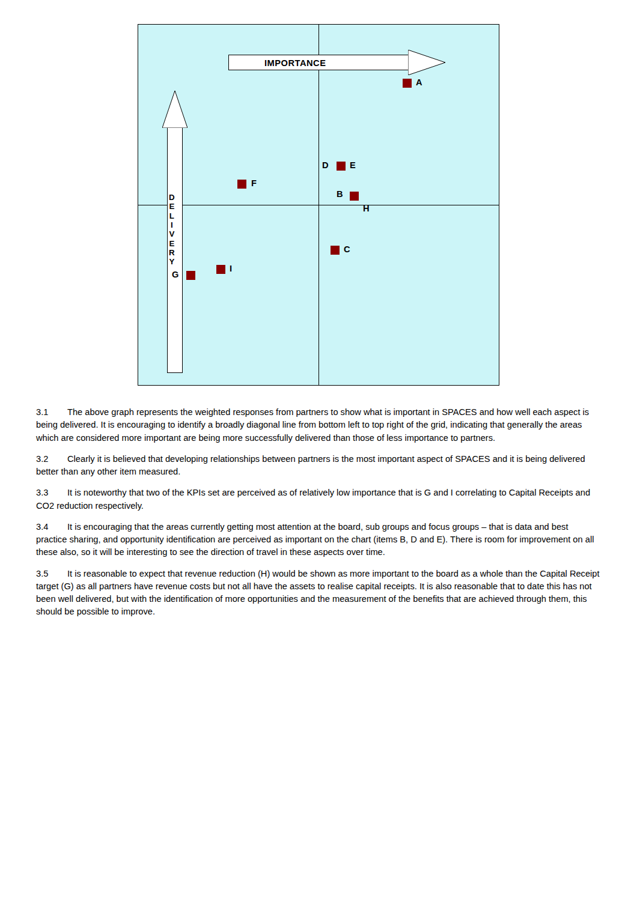IMPORTANCE
D
E
L
I
V
E
R
Y
A
D
E
F
B
H
C
I
G
3.1 The above graph represents the weighted responses from partners to show what is important in SPACES and how well each aspect is being delivered. It is encouraging to identify a broadly diagonal line from bottom left to top right of the grid, indicating that generally the areas which are considered more important are being more successfully delivered than those of less importance to partners.
3.2 Clearly it is believed that developing relationships between partners is the most important aspect of SPACES and it is being delivered better than any other item measured.
3.3 It is noteworthy that two of the KPIs set are perceived as of relatively low importance that is G and I correlating to Capital Receipts and CO2 reduction respectively.
3.4 It is encouraging that the areas currently getting most attention at the board, sub groups and focus groups – that is data and best practice sharing, and opportunity identification are perceived as important on the chart (items B, D and E). There is room for improvement on all these also, so it will be interesting to see the direction of travel in these aspects over time.
3.5 It is reasonable to expect that revenue reduction (H) would be shown as more important to the board as a whole than the Capital Receipt target (G) as all partners have revenue costs but not all have the assets to realise capital receipts. It is also reasonable that to date this has not been well delivered, but with the identification of more opportunities and the measurement of the benefits that are achieved through them, this should be possible to improve.